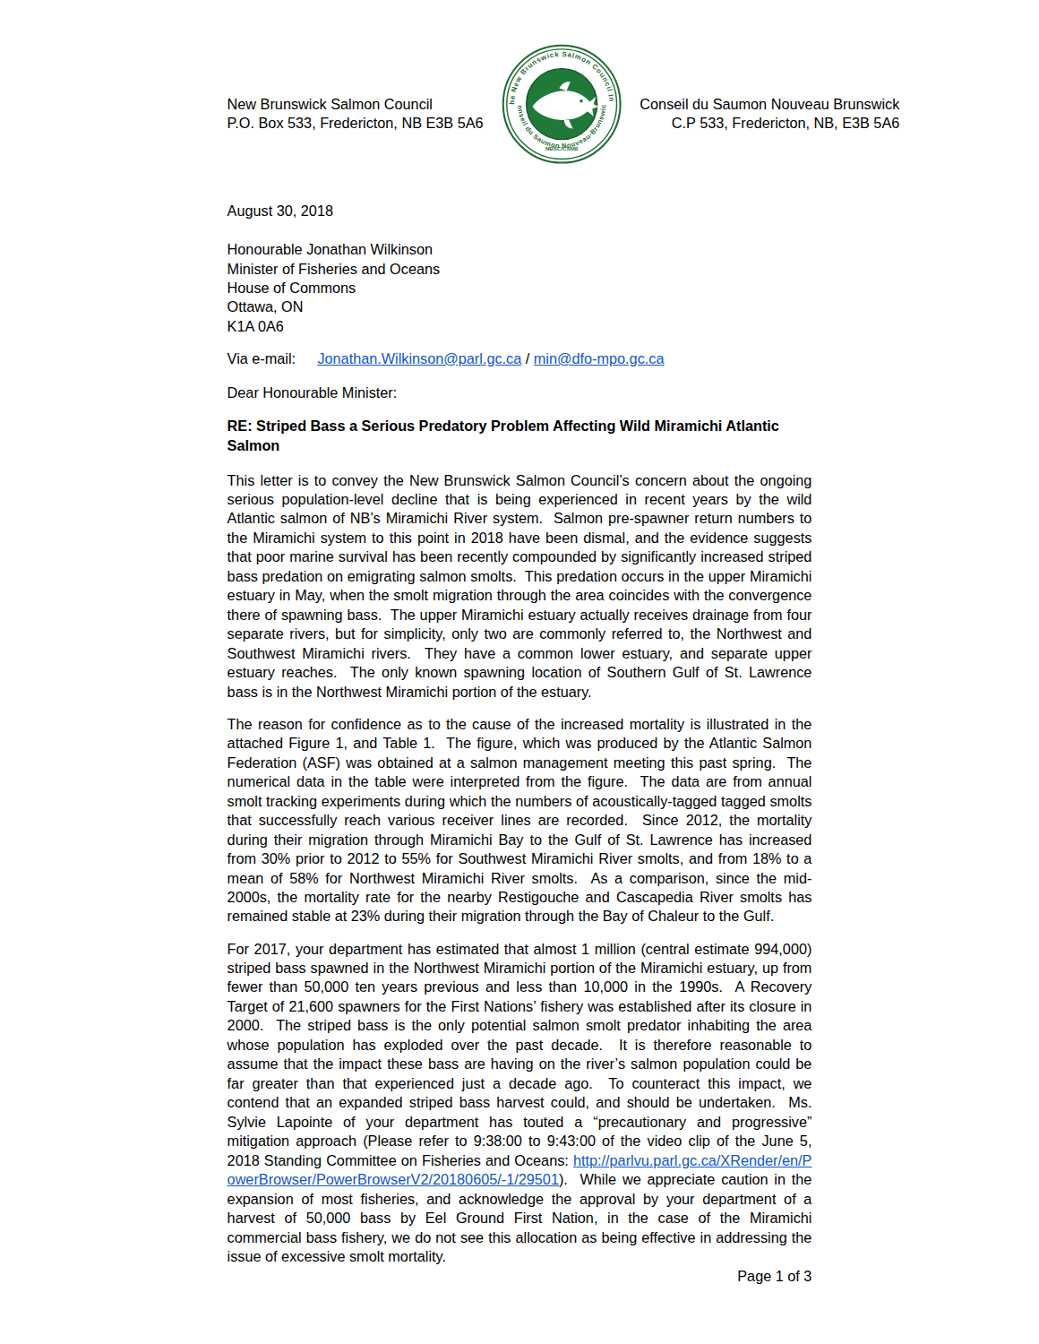New Brunswick Salmon Council
P.O. Box 533, Fredericton, NB E3B 5A6
The New Brunswick Salmon Council Inc. Conseil du Saumon Nouveau-Brunswick NBSC/CSNB
Conseil du Saumon Nouveau Brunswick
C.P 533, Fredericton, NB, E3B 5A6
August 30, 2018
Honourable Jonathan Wilkinson
Minister of Fisheries and Oceans
House of Commons
Ottawa, ON
K1A 0A6
Via e-mail: Jonathan.Wilkinson@parl.gc.ca / min@dfo-mpo.gc.ca
Dear Honourable Minister:
RE: Striped Bass a Serious Predatory Problem Affecting Wild Miramichi Atlantic Salmon
This letter is to convey the New Brunswick Salmon Council’s concern about the ongoing serious population-level decline that is being experienced in recent years by the wild Atlantic salmon of NB’s Miramichi River system. Salmon pre-spawner return numbers to the Miramichi system to this point in 2018 have been dismal, and the evidence suggests that poor marine survival has been recently compounded by significantly increased striped bass predation on emigrating salmon smolts. This predation occurs in the upper Miramichi estuary in May, when the smolt migration through the area coincides with the convergence there of spawning bass. The upper Miramichi estuary actually receives drainage from four separate rivers, but for simplicity, only two are commonly referred to, the Northwest and Southwest Miramichi rivers. They have a common lower estuary, and separate upper estuary reaches. The only known spawning location of Southern Gulf of St. Lawrence bass is in the Northwest Miramichi portion of the estuary.
The reason for confidence as to the cause of the increased mortality is illustrated in the attached Figure 1, and Table 1. The figure, which was produced by the Atlantic Salmon Federation (ASF) was obtained at a salmon management meeting this past spring. The numerical data in the table were interpreted from the figure. The data are from annual smolt tracking experiments during which the numbers of acoustically-tagged tagged smolts that successfully reach various receiver lines are recorded. Since 2012, the mortality during their migration through Miramichi Bay to the Gulf of St. Lawrence has increased from 30% prior to 2012 to 55% for Southwest Miramichi River smolts, and from 18% to a mean of 58% for Northwest Miramichi River smolts. As a comparison, since the mid-2000s, the mortality rate for the nearby Restigouche and Cascapedia River smolts has remained stable at 23% during their migration through the Bay of Chaleur to the Gulf.
For 2017, your department has estimated that almost 1 million (central estimate 994,000) striped bass spawned in the Northwest Miramichi portion of the Miramichi estuary, up from fewer than 50,000 ten years previous and less than 10,000 in the 1990s. A Recovery Target of 21,600 spawners for the First Nations’ fishery was established after its closure in 2000. The striped bass is the only potential salmon smolt predator inhabiting the area whose population has exploded over the past decade. It is therefore reasonable to assume that the impact these bass are having on the river’s salmon population could be far greater than that experienced just a decade ago. To counteract this impact, we contend that an expanded striped bass harvest could, and should be undertaken. Ms. Sylvie Lapointe of your department has touted a “precautionary and progressive” mitigation approach (Please refer to 9:38:00 to 9:43:00 of the video clip of the June 5, 2018 Standing Committee on Fisheries and Oceans: http://parlvu.parl.gc.ca/XRender/en/PowerBrowser/PowerBrowserV2/20180605/-1/29501). While we appreciate caution in the expansion of most fisheries, and acknowledge the approval by your department of a harvest of 50,000 bass by Eel Ground First Nation, in the case of the Miramichi commercial bass fishery, we do not see this allocation as being effective in addressing the issue of excessive smolt mortality.
Page 1 of 3